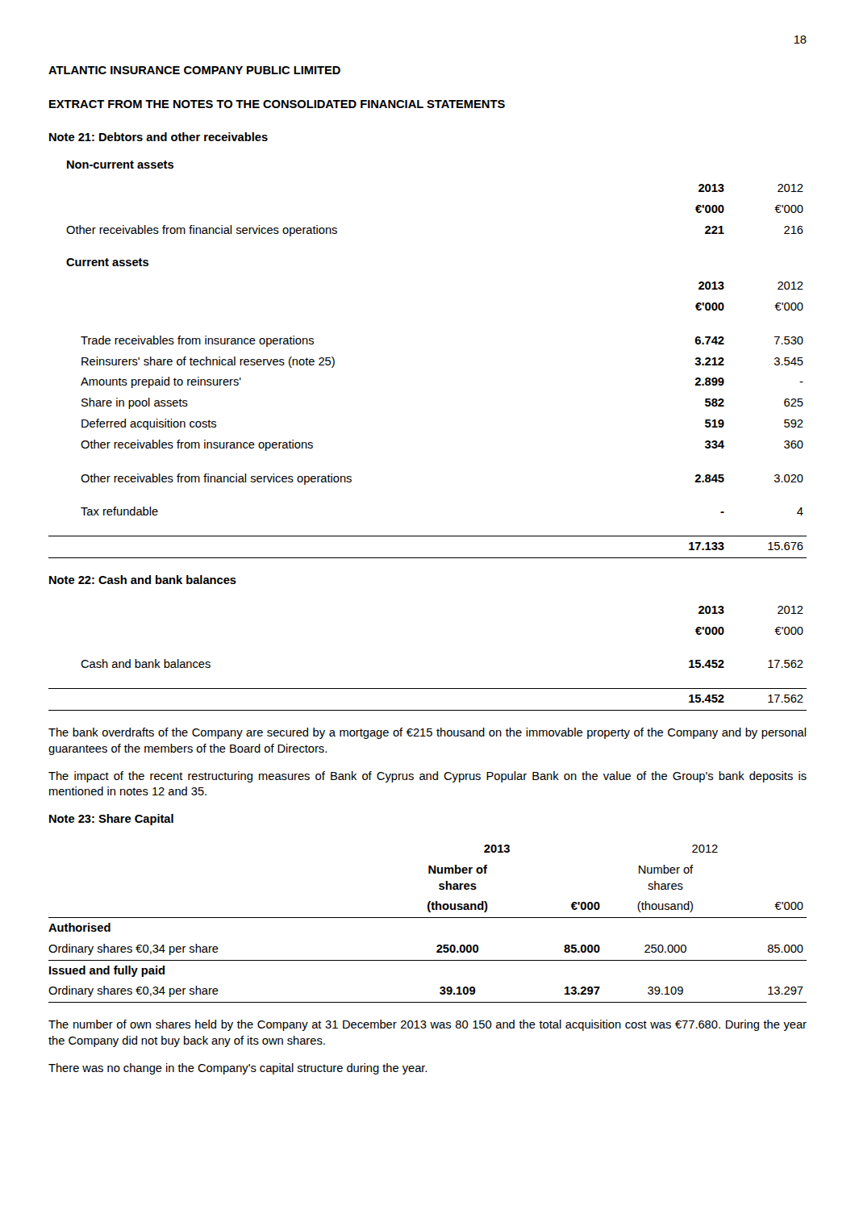18
Atlantic Insurance Company Public Limited
Extract from the Notes to the Consolidated Financial Statements
Note 21: Debtors and other receivables
Non-current assets
| | 2013 | 2012 |
| | €'000 | €'000 |
| Other receivables from financial services operations | 221 | 216 |
Current assets
| | 2013 | 2012 |
| | €'000 | €'000 |
| Trade receivables from insurance operations | 6.742 | 7.530 |
| Reinsurers' share of technical reserves (note 25) | 3.212 | 3.545 |
| Amounts prepaid to reinsurers' | 2.899 | - |
| Share in pool assets | 582 | 625 |
| Deferred acquisition costs | 519 | 592 |
| Other receivables from insurance operations | 334 | 360 |
| Other receivables from financial services operations | 2.845 | 3.020 |
| Tax refundable | - | 4 |
| | 17.133 | 15.676 |
Note 22: Cash and bank balances
| | 2013 | 2012 |
| | €'000 | €'000 |
| Cash and bank balances | 15.452 | 17.562 |
| | 15.452 | 17.562 |
The bank overdrafts of the Company are secured by a mortgage of €215 thousand on the immovable property of the Company and by personal guarantees of the members of the Board of Directors.
The impact of the recent restructuring measures of Bank of Cyprus and Cyprus Popular Bank on the value of the Group's bank deposits is mentioned in notes 12 and 35.
Note 23: Share Capital
| | 2013 | 2012 |
| | Number of shares | | Number of shares | |
| | (thousand) | €'000 | (thousand) | €'000 |
| Authorised | | | | |
| Ordinary shares €0,34 per share | 250.000 | 85.000 | 250.000 | 85.000 |
| Issued and fully paid | | | | |
| Ordinary shares €0,34 per share | 39.109 | 13.297 | 39.109 | 13.297 |
The number of own shares held by the Company at 31 December 2013 was 80 150 and the total acquisition cost was €77.680. During the year the Company did not buy back any of its own shares.
There was no change in the Company's capital structure during the year.